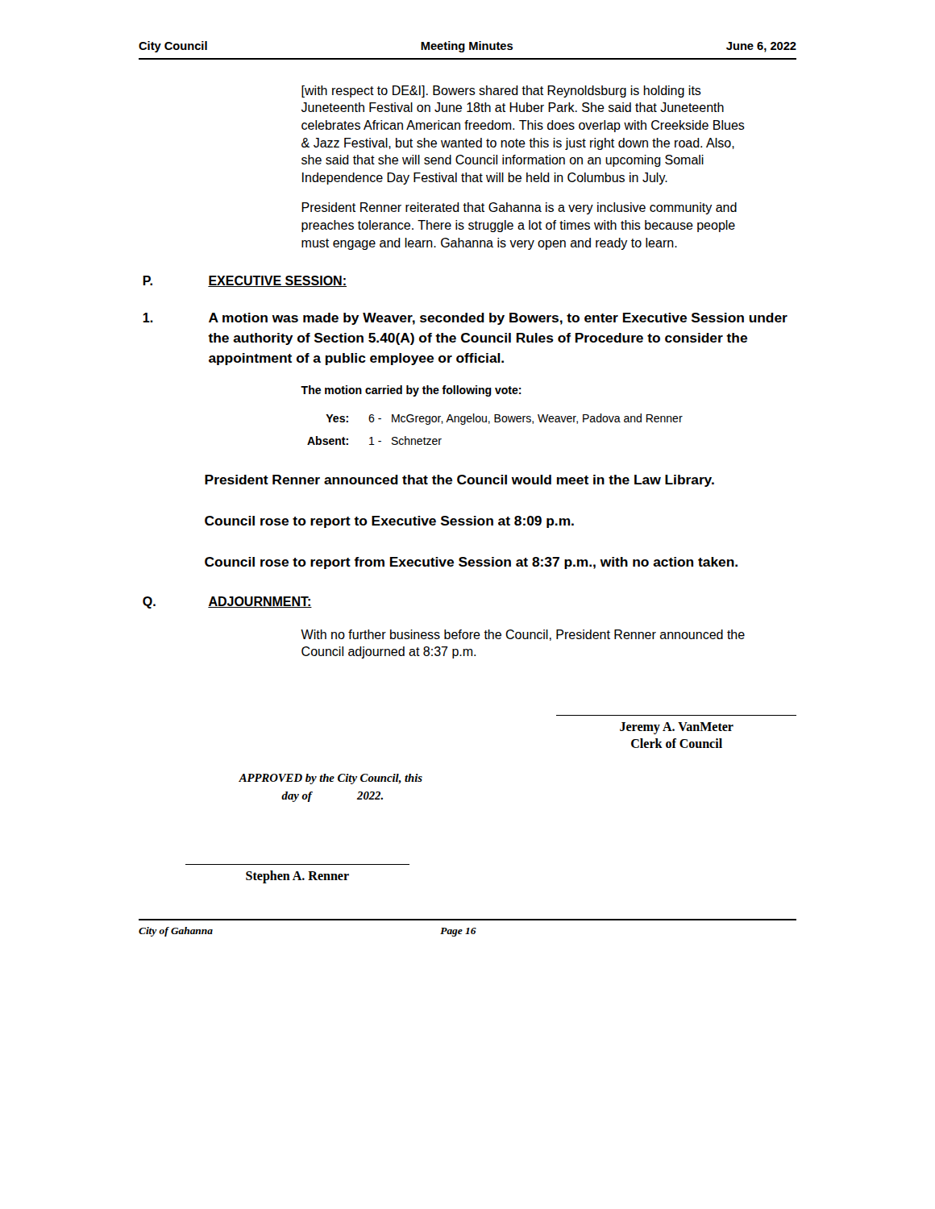City Council
Meeting Minutes
June 6, 2022
[with respect to DE&I]. Bowers shared that Reynoldsburg is holding its Juneteenth Festival on June 18th at Huber Park. She said that Juneteenth celebrates African American freedom. This does overlap with Creekside Blues & Jazz Festival, but she wanted to note this is just right down the road. Also, she said that she will send Council information on an upcoming Somali Independence Day Festival that will be held in Columbus in July.
President Renner reiterated that Gahanna is a very inclusive community and preaches tolerance. There is struggle a lot of times with this because people must engage and learn. Gahanna is very open and ready to learn.
P. EXECUTIVE SESSION:
1. A motion was made by Weaver, seconded by Bowers, to enter Executive Session under the authority of Section 5.40(A) of the Council Rules of Procedure to consider the appointment of a public employee or official.
The motion carried by the following vote:
Yes: 6 - McGregor, Angelou, Bowers, Weaver, Padova and Renner
Absent: 1 - Schnetzer
President Renner announced that the Council would meet in the Law Library.
Council rose to report to Executive Session at 8:09 p.m.
Council rose to report from Executive Session at 8:37 p.m., with no action taken.
Q. ADJOURNMENT:
With no further business before the Council, President Renner announced the Council adjourned at 8:37 p.m.
Jeremy A. VanMeter
Clerk of Council
APPROVED by the City Council, this
day of 2022.
Stephen A. Renner
City of Gahanna
Page 16